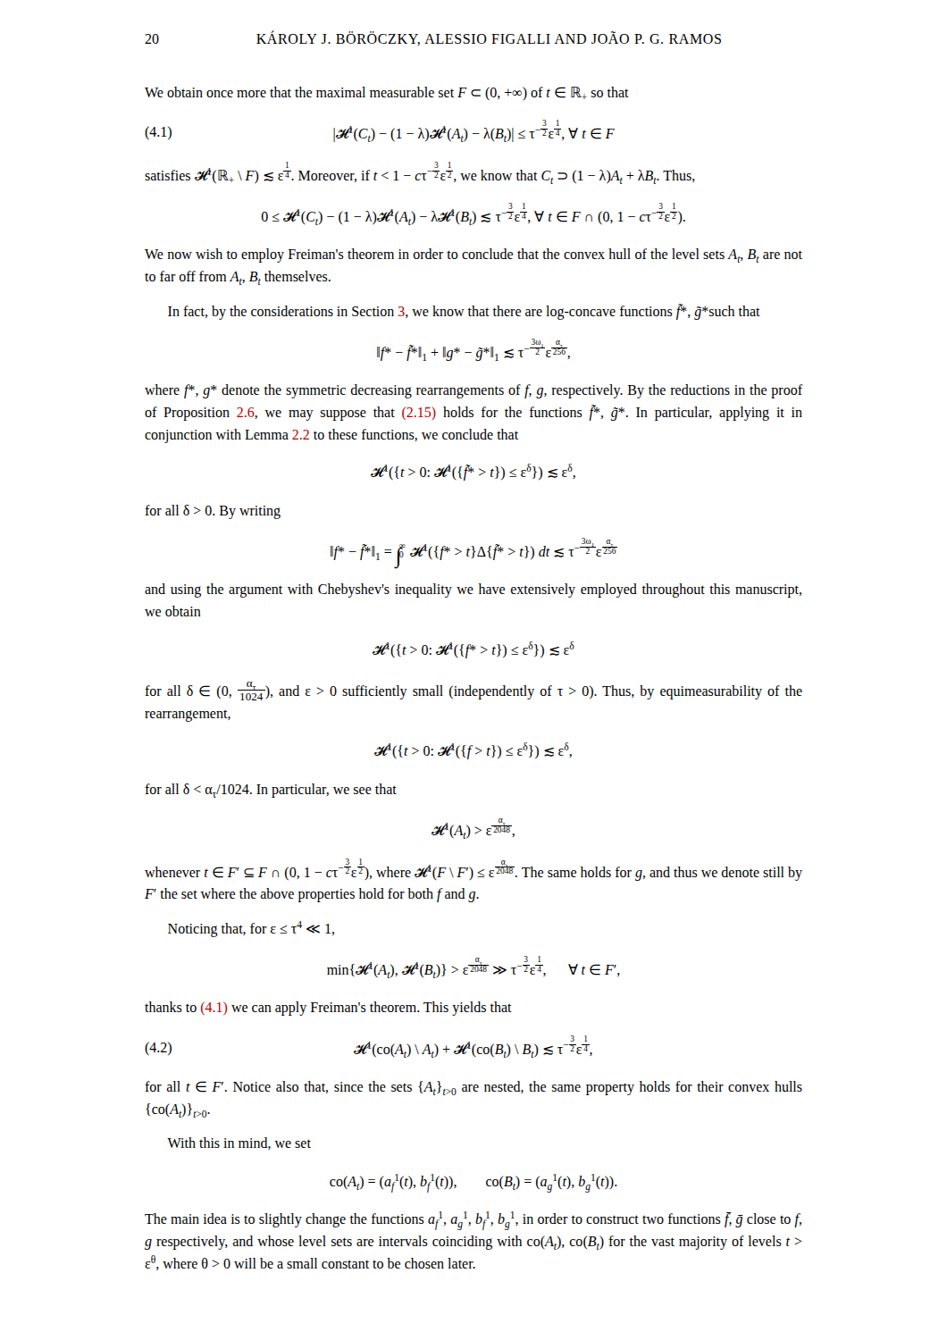20 KÁROLY J. BÖRÖCZKY, ALESSIO FIGALLI AND JOÃO P. G. RAMOS
We obtain once more that the maximal measurable set F ⊂ (0, +∞) of t ∈ ℝ+ so that
(4.1) |𝓗1(Ct) − (1 − λ)𝓗1(At) − λ(Bt)| ≤ τ−32ε14, ∀ t ∈ F
satisfies 𝓗1(ℝ+ \ F) ≲ ε14. Moreover, if t < 1 − cτ−32ε12, we know that Ct ⊃ (1 − λ)At + λBt. Thus,
0 ≤ 𝓗1(Ct) − (1 − λ)𝓗1(At) − λ𝓗1(Bt) ≲ τ−32ε14, ∀ t ∈ F ∩ (0, 1 − cτ−32ε12).
We now wish to employ Freiman's theorem in order to conclude that the convex hull of the level sets At, Bt are not to far off from At, Bt themselves.
In fact, by the considerations in Section 3, we know that there are log-concave functions f̃*, g̃*such that
‖f* − f̃*‖1 + ‖g* − g̃*‖1 ≲ τ−3ω12εατ 256,
where f*, g* denote the symmetric decreasing rearrangements of f, g, respectively. By the reductions in the proof of Proposition 2.6, we may suppose that (2.15) holds for the functions f̃*, g̃*. In particular, applying it in conjunction with Lemma 2.2 to these functions, we conclude that
𝓗1({t > 0: 𝓗1({f̃* > t}) ≤ εδ}) ≲ εδ,
for all δ > 0. By writing
‖f* − f̃*‖1 = ∫∞0 𝓗1({f* > t}Δ{f̃* > t}) dt ≲ τ−3ω12εατ 256
and using the argument with Chebyshev's inequality we have extensively employed throughout this manuscript, we obtain
𝓗1({t > 0: 𝓗1({f* > t}) ≤ εδ}) ≲ εδ
for all δ ∈ (0, ατ 1024), and ε > 0 sufficiently small (independently of τ > 0). Thus, by equimeasurability of the rearrangement,
𝓗1({t > 0: 𝓗1({f > t}) ≤ εδ}) ≲ εδ,
for all δ < ατ/1024. In particular, we see that
𝓗1(At) > εατ 2048,
whenever t ∈ F′ ⊆ F ∩ (0, 1 − cτ−32ε12), where 𝓗1(F \ F′) ≤ εατ 2048. The same holds for g, and thus we denote still by F′ the set where the above properties hold for both f and g.
Noticing that, for ε ≤ τ4 ≪ 1,
min{𝓗1(At), 𝓗1(Bt)} > εατ 2048 ≫ τ−32ε14, ∀ t ∈ F′,
thanks to (4.1) we can apply Freiman's theorem. This yields that
(4.2) 𝓗1(co(At) \ At) + 𝓗1(co(Bt) \ Bt) ≲ τ−32ε14,
for all t ∈ F′. Notice also that, since the sets {At}t>0 are nested, the same property holds for their convex hulls {co(At)}t>0.
With this in mind, we set
co(At) = (af1(t), bf1(t)), co(Bt) = (ag1(t), bg1(t)).
The main idea is to slightly change the functions af1, ag1, bf1, bg1, in order to construct two functions f̄, ḡ close to f, g respectively, and whose level sets are intervals coinciding with co(At), co(Bt) for the vast majority of levels t > εθ, where θ > 0 will be a small constant to be chosen later.